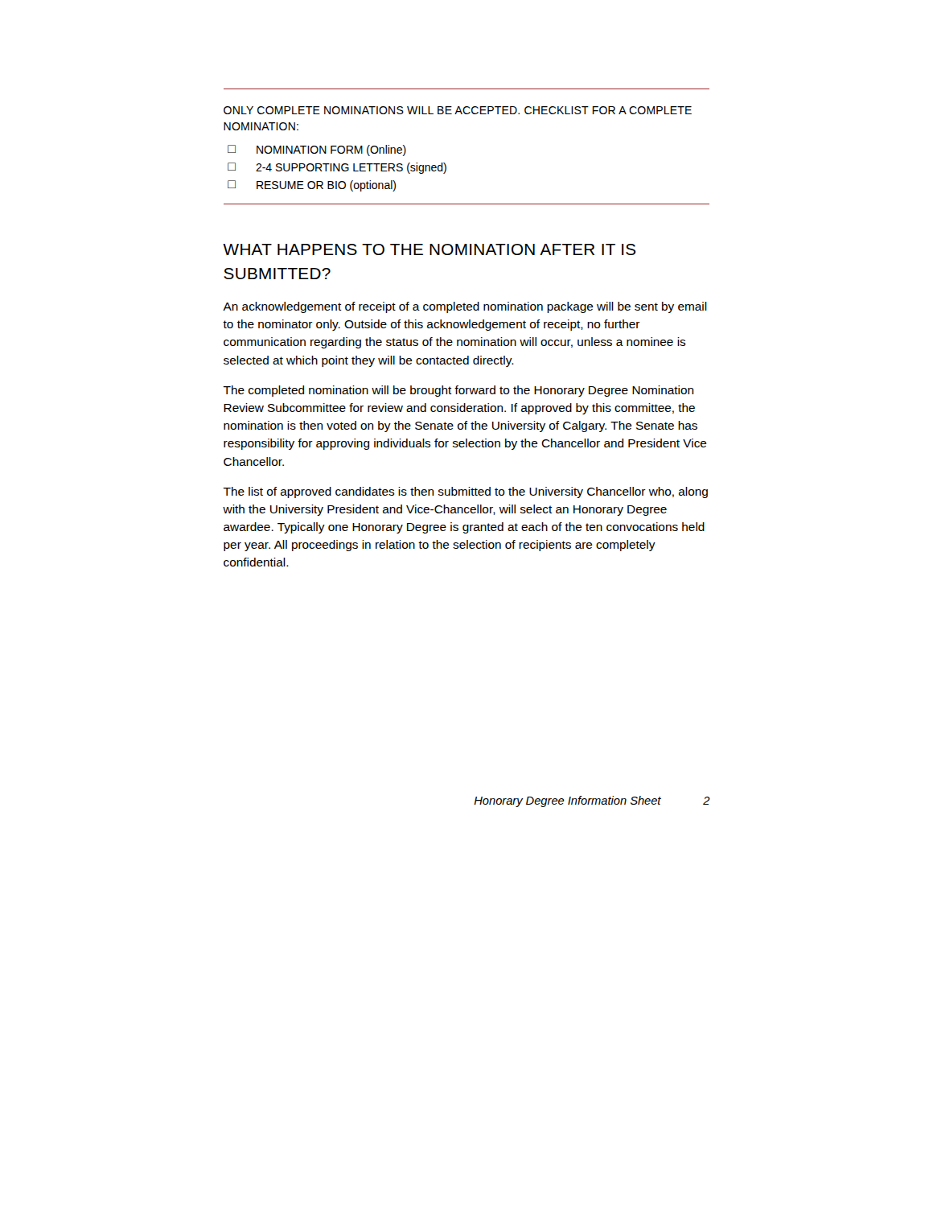ONLY COMPLETE NOMINATIONS WILL BE ACCEPTED. CHECKLIST FOR A COMPLETE NOMINATION:
NOMINATION FORM (Online)
2-4 SUPPORTING LETTERS (signed)
RESUME OR BIO (optional)
WHAT HAPPENS TO THE NOMINATION AFTER IT IS SUBMITTED?
An acknowledgement of receipt of a completed nomination package will be sent by email to the nominator only. Outside of this acknowledgement of receipt, no further communication regarding the status of the nomination will occur, unless a nominee is selected at which point they will be contacted directly.
The completed nomination will be brought forward to the Honorary Degree Nomination Review Subcommittee for review and consideration. If approved by this committee, the nomination is then voted on by the Senate of the University of Calgary. The Senate has responsibility for approving individuals for selection by the Chancellor and President Vice Chancellor.
The list of approved candidates is then submitted to the University Chancellor who, along with the University President and Vice-Chancellor, will select an Honorary Degree awardee. Typically one Honorary Degree is granted at each of the ten convocations held per year. All proceedings in relation to the selection of recipients are completely confidential.
Honorary Degree Information Sheet2